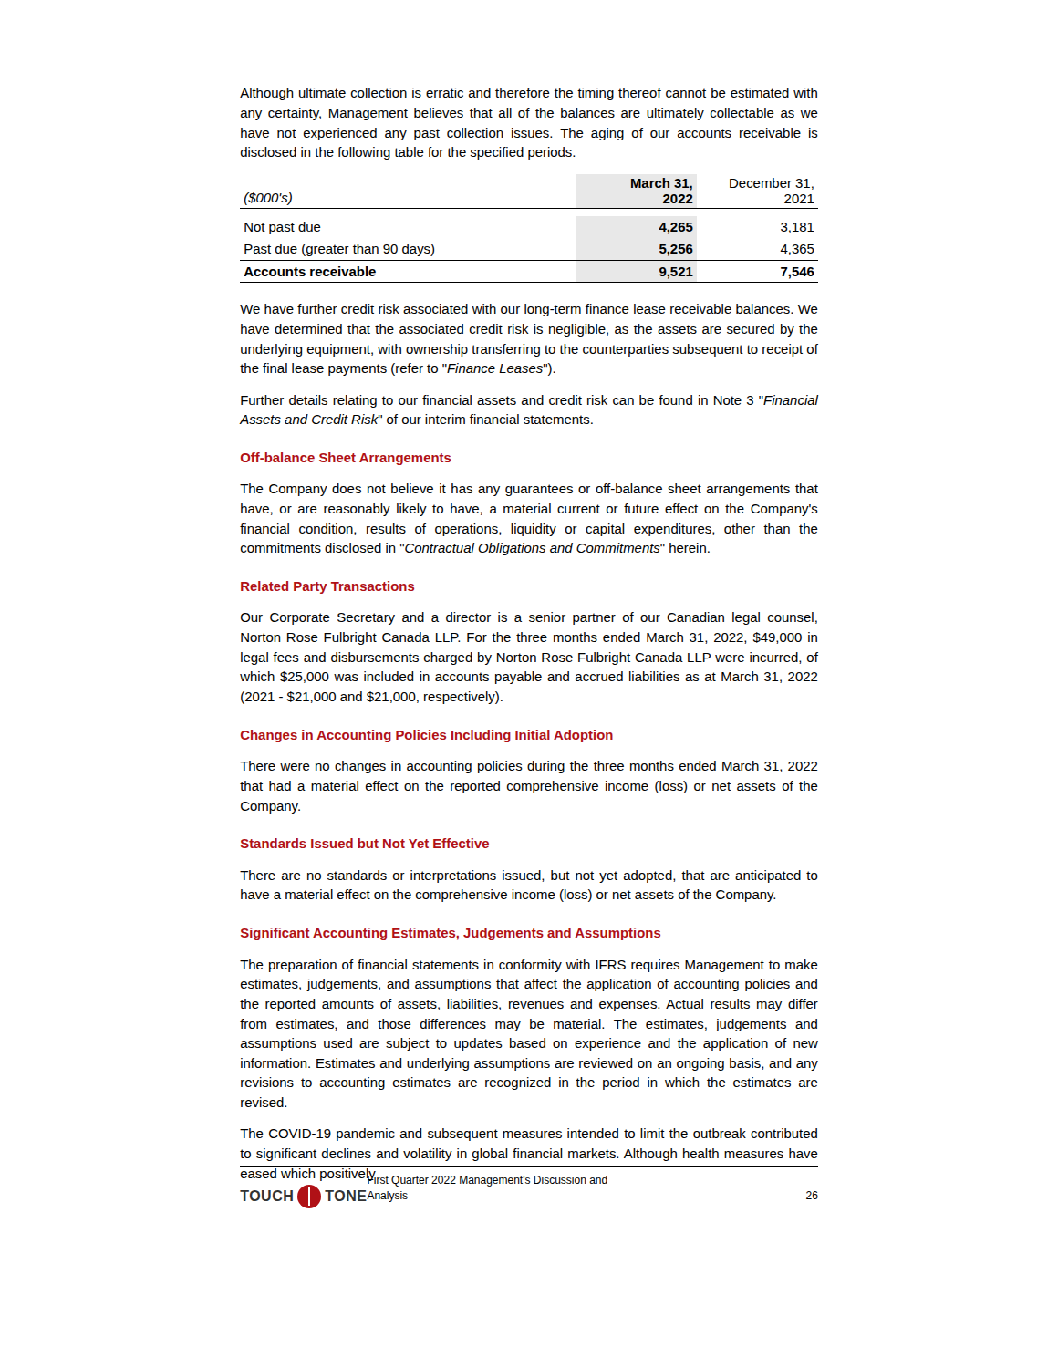Although ultimate collection is erratic and therefore the timing thereof cannot be estimated with any certainty, Management believes that all of the balances are ultimately collectable as we have not experienced any past collection issues. The aging of our accounts receivable is disclosed in the following table for the specified periods.
| ($000's) | March 31, 2022 | December 31, 2021 |
| Not past due | 4,265 | 3,181 |
| Past due (greater than 90 days) | 5,256 | 4,365 |
| Accounts receivable | 9,521 | 7,546 |
We have further credit risk associated with our long-term finance lease receivable balances. We have determined that the associated credit risk is negligible, as the assets are secured by the underlying equipment, with ownership transferring to the counterparties subsequent to receipt of the final lease payments (refer to "Finance Leases").
Further details relating to our financial assets and credit risk can be found in Note 3 "Financial Assets and Credit Risk" of our interim financial statements.
Off-balance Sheet Arrangements
The Company does not believe it has any guarantees or off-balance sheet arrangements that have, or are reasonably likely to have, a material current or future effect on the Company's financial condition, results of operations, liquidity or capital expenditures, other than the commitments disclosed in "Contractual Obligations and Commitments" herein.
Related Party Transactions
Our Corporate Secretary and a director is a senior partner of our Canadian legal counsel, Norton Rose Fulbright Canada LLP. For the three months ended March 31, 2022, $49,000 in legal fees and disbursements charged by Norton Rose Fulbright Canada LLP were incurred, of which $25,000 was included in accounts payable and accrued liabilities as at March 31, 2022 (2021 - $21,000 and $21,000, respectively).
Changes in Accounting Policies Including Initial Adoption
There were no changes in accounting policies during the three months ended March 31, 2022 that had a material effect on the reported comprehensive income (loss) or net assets of the Company.
Standards Issued but Not Yet Effective
There are no standards or interpretations issued, but not yet adopted, that are anticipated to have a material effect on the comprehensive income (loss) or net assets of the Company.
Significant Accounting Estimates, Judgements and Assumptions
The preparation of financial statements in conformity with IFRS requires Management to make estimates, judgements, and assumptions that affect the application of accounting policies and the reported amounts of assets, liabilities, revenues and expenses. Actual results may differ from estimates, and those differences may be material. The estimates, judgements and assumptions used are subject to updates based on experience and the application of new information. Estimates and underlying assumptions are reviewed on an ongoing basis, and any revisions to accounting estimates are recognized in the period in which the estimates are revised.
The COVID-19 pandemic and subsequent measures intended to limit the outbreak contributed to significant declines and volatility in global financial markets. Although health measures have eased which positively
TOUCH TONE
First Quarter 2022 Management's Discussion and Analysis 26